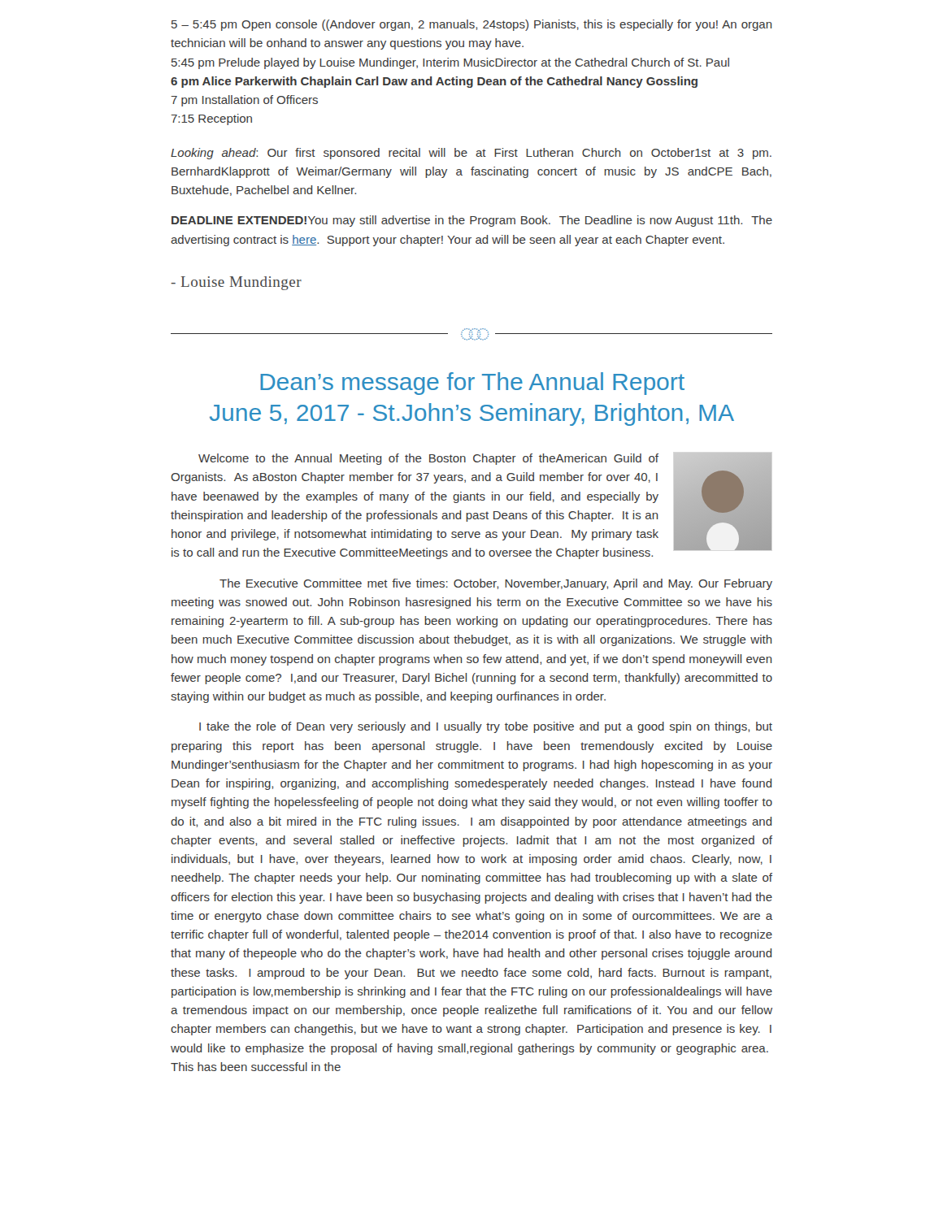5 – 5:45 pm Open console ((Andover organ, 2 manuals, 24stops) Pianists, this is especially for you! An organ technician will be onhand to answer any questions you may have.
5:45 pm Prelude played by Louise Mundinger, Interim MusicDirector at the Cathedral Church of St. Paul
6 pm Alice Parkerwith Chaplain Carl Daw and Acting Dean of the Cathedral Nancy Gossling
7 pm Installation of Officers
7:15 Reception
Looking ahead: Our first sponsored recital will be at First Lutheran Church on October1st at 3 pm. BernhardKlapprott of Weimar/Germany will play a fascinating concert of music by JS andCPE Bach, Buxtehude, Pachelbel and Kellner.
DEADLINE EXTENDED!You may still advertise in the Program Book. The Deadline is now August 11th. The advertising contract is here. Support your chapter! Your ad will be seen all year at each Chapter event.
- Louise Mundinger
◌◌◌
Dean’s message for The Annual Report
June 5, 2017 - St.John’s Seminary, Brighton, MA
Welcome to the Annual Meeting of the Boston Chapter of theAmerican Guild of Organists. As aBoston Chapter member for 37 years, and a Guild member for over 40, I have beenawed by the examples of many of the giants in our field, and especially by theinspiration and leadership of the professionals and past Deans of this Chapter. It is an honor and privilege, if notsomewhat intimidating to serve as your Dean. My primary task is to call and run the Executive CommitteeMeetings and to oversee the Chapter business.
The Executive Committee met five times: October, November,January, April and May. Our February meeting was snowed out. John Robinson hasresigned his term on the Executive Committee so we have his remaining 2-yearterm to fill. A sub-group has been working on updating our operatingprocedures. There has been much Executive Committee discussion about thebudget, as it is with all organizations. We struggle with how much money tospend on chapter programs when so few attend, and yet, if we don’t spend moneywill even fewer people come? I,and our Treasurer, Daryl Bichel (running for a second term, thankfully) arecommitted to staying within our budget as much as possible, and keeping ourfinances in order.
I take the role of Dean very seriously and I usually try tobe positive and put a good spin on things, but preparing this report has been apersonal struggle. I have been tremendously excited by Louise Mundinger’senthusiasm for the Chapter and her commitment to programs. I had high hopescoming in as your Dean for inspiring, organizing, and accomplishing somedesperately needed changes. Instead I have found myself fighting the hopelessfeeling of people not doing what they said they would, or not even willing tooffer to do it, and also a bit mired in the FTC ruling issues. I am disappointed by poor attendance atmeetings and chapter events, and several stalled or ineffective projects. Iadmit that I am not the most organized of individuals, but I have, over theyears, learned how to work at imposing order amid chaos. Clearly, now, I needhelp. The chapter needs your help. Our nominating committee has had troublecoming up with a slate of officers for election this year. I have been so busychasing projects and dealing with crises that I haven’t had the time or energyto chase down committee chairs to see what’s going on in some of ourcommittees. We are a terrific chapter full of wonderful, talented people – the2014 convention is proof of that. I also have to recognize that many of thepeople who do the chapter’s work, have had health and other personal crises tojuggle around these tasks. I amproud to be your Dean. But we needto face some cold, hard facts. Burnout is rampant, participation is low,membership is shrinking and I fear that the FTC ruling on our professionaldealings will have a tremendous impact on our membership, once people realizethe full ramifications of it. You and our fellow chapter members can changethis, but we have to want a strong chapter. Participation and presence is key. I would like to emphasize the proposal of having small,regional gatherings by community or geographic area. This has been successful in the